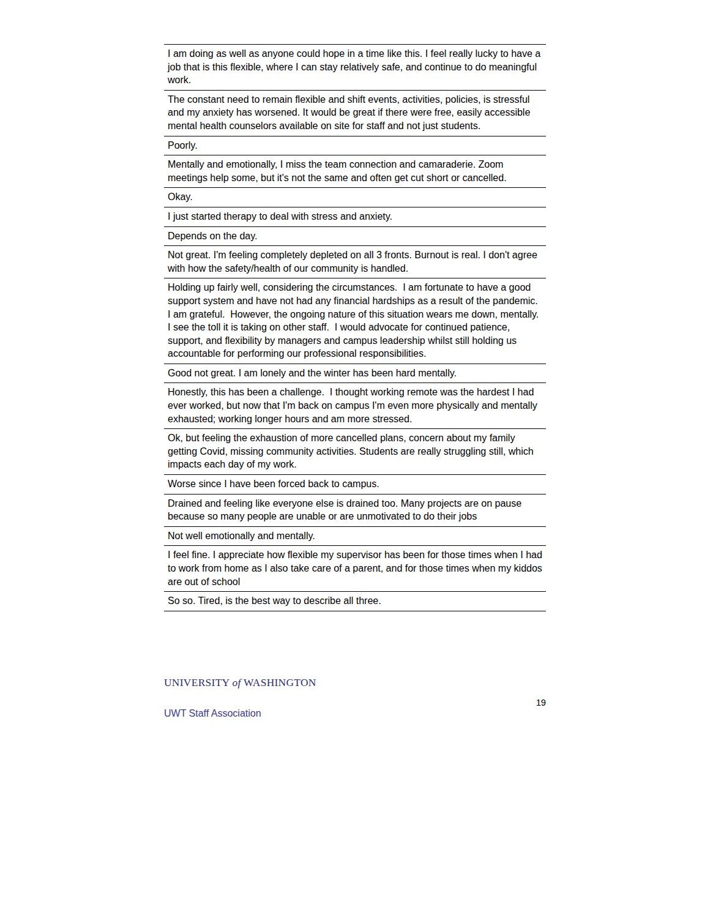| I am doing as well as anyone could hope in a time like this. I feel really lucky to have a job that is this flexible, where I can stay relatively safe, and continue to do meaningful work. |
| The constant need to remain flexible and shift events, activities, policies, is stressful and my anxiety has worsened. It would be great if there were free, easily accessible mental health counselors available on site for staff and not just students. |
| Poorly. |
| Mentally and emotionally, I miss the team connection and camaraderie. Zoom meetings help some, but it's not the same and often get cut short or cancelled. |
| Okay. |
| I just started therapy to deal with stress and anxiety. |
| Depends on the day. |
| Not great. I'm feeling completely depleted on all 3 fronts. Burnout is real. I don't agree with how the safety/health of our community is handled. |
| Holding up fairly well, considering the circumstances. I am fortunate to have a good support system and have not had any financial hardships as a result of the pandemic. I am grateful. However, the ongoing nature of this situation wears me down, mentally. I see the toll it is taking on other staff. I would advocate for continued patience, support, and flexibility by managers and campus leadership whilst still holding us accountable for performing our professional responsibilities. |
| Good not great. I am lonely and the winter has been hard mentally. |
| Honestly, this has been a challenge. I thought working remote was the hardest I had ever worked, but now that I'm back on campus I'm even more physically and mentally exhausted; working longer hours and am more stressed. |
| Ok, but feeling the exhaustion of more cancelled plans, concern about my family getting Covid, missing community activities. Students are really struggling still, which impacts each day of my work. |
| Worse since I have been forced back to campus. |
| Drained and feeling like everyone else is drained too. Many projects are on pause because so many people are unable or are unmotivated to do their jobs |
| Not well emotionally and mentally. |
| I feel fine. I appreciate how flexible my supervisor has been for those times when I had to work from home as I also take care of a parent, and for those times when my kiddos are out of school |
| So so. Tired, is the best way to describe all three. |
UNIVERSITY of WASHINGTON
UWT Staff Association
19